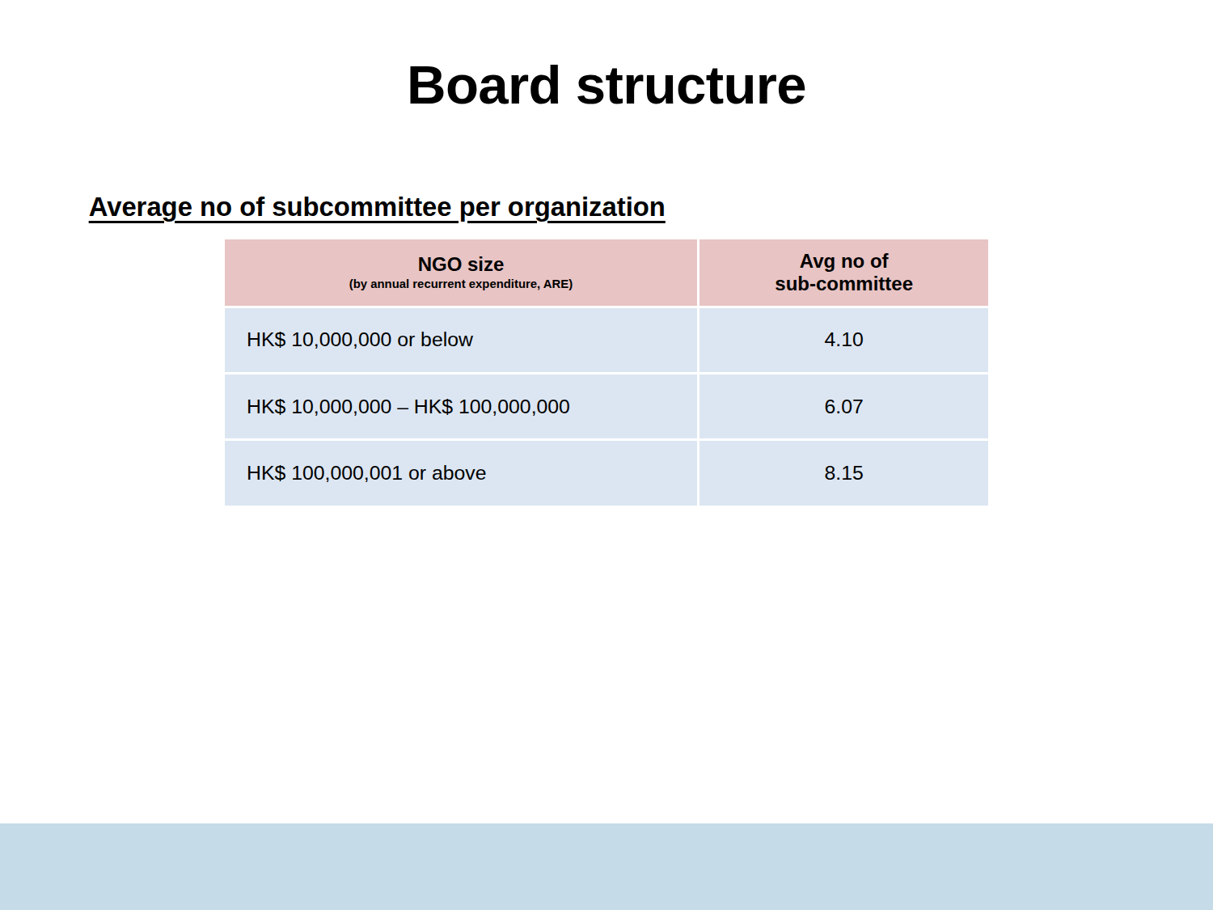Board structure
Average no of subcommittee per organization
| NGO size (by annual recurrent expenditure, ARE) | Avg no of sub-committee |
| --- | --- |
| HK$ 10,000,000 or below | 4.10 |
| HK$ 10,000,000 – HK$ 100,000,000 | 6.07 |
| HK$ 100,000,001 or above | 8.15 |